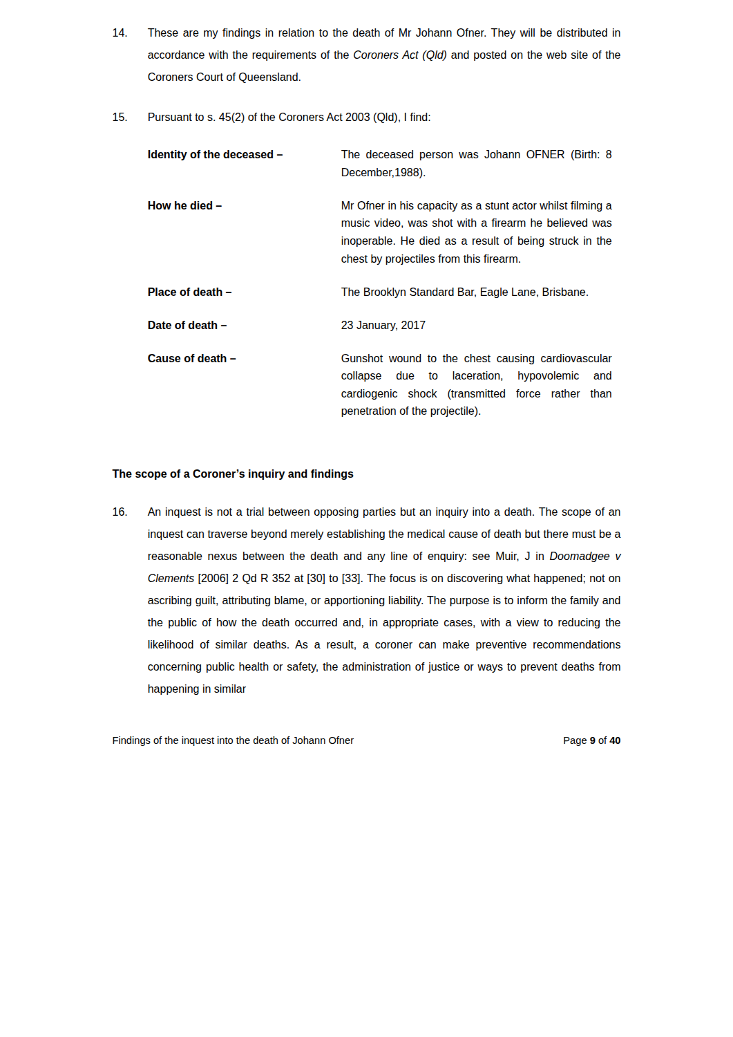14. These are my findings in relation to the death of Mr Johann Ofner. They will be distributed in accordance with the requirements of the Coroners Act (Qld) and posted on the web site of the Coroners Court of Queensland.
15. Pursuant to s. 45(2) of the Coroners Act 2003 (Qld), I find:
| Identity of the deceased – | The deceased person was Johann OFNER (Birth: 8 December,1988). |
| How he died – | Mr Ofner in his capacity as a stunt actor whilst filming a music video, was shot with a firearm he believed was inoperable. He died as a result of being struck in the chest by projectiles from this firearm. |
| Place of death – | The Brooklyn Standard Bar, Eagle Lane, Brisbane. |
| Date of death – | 23 January, 2017 |
| Cause of death – | Gunshot wound to the chest causing cardiovascular collapse due to laceration, hypovolemic and cardiogenic shock (transmitted force rather than penetration of the projectile). |
The scope of a Coroner’s inquiry and findings
16. An inquest is not a trial between opposing parties but an inquiry into a death. The scope of an inquest can traverse beyond merely establishing the medical cause of death but there must be a reasonable nexus between the death and any line of enquiry: see Muir, J in Doomadgee v Clements [2006] 2 Qd R 352 at [30] to [33]. The focus is on discovering what happened; not on ascribing guilt, attributing blame, or apportioning liability. The purpose is to inform the family and the public of how the death occurred and, in appropriate cases, with a view to reducing the likelihood of similar deaths. As a result, a coroner can make preventive recommendations concerning public health or safety, the administration of justice or ways to prevent deaths from happening in similar
Findings of the inquest into the death of Johann Ofner Page 9 of 40